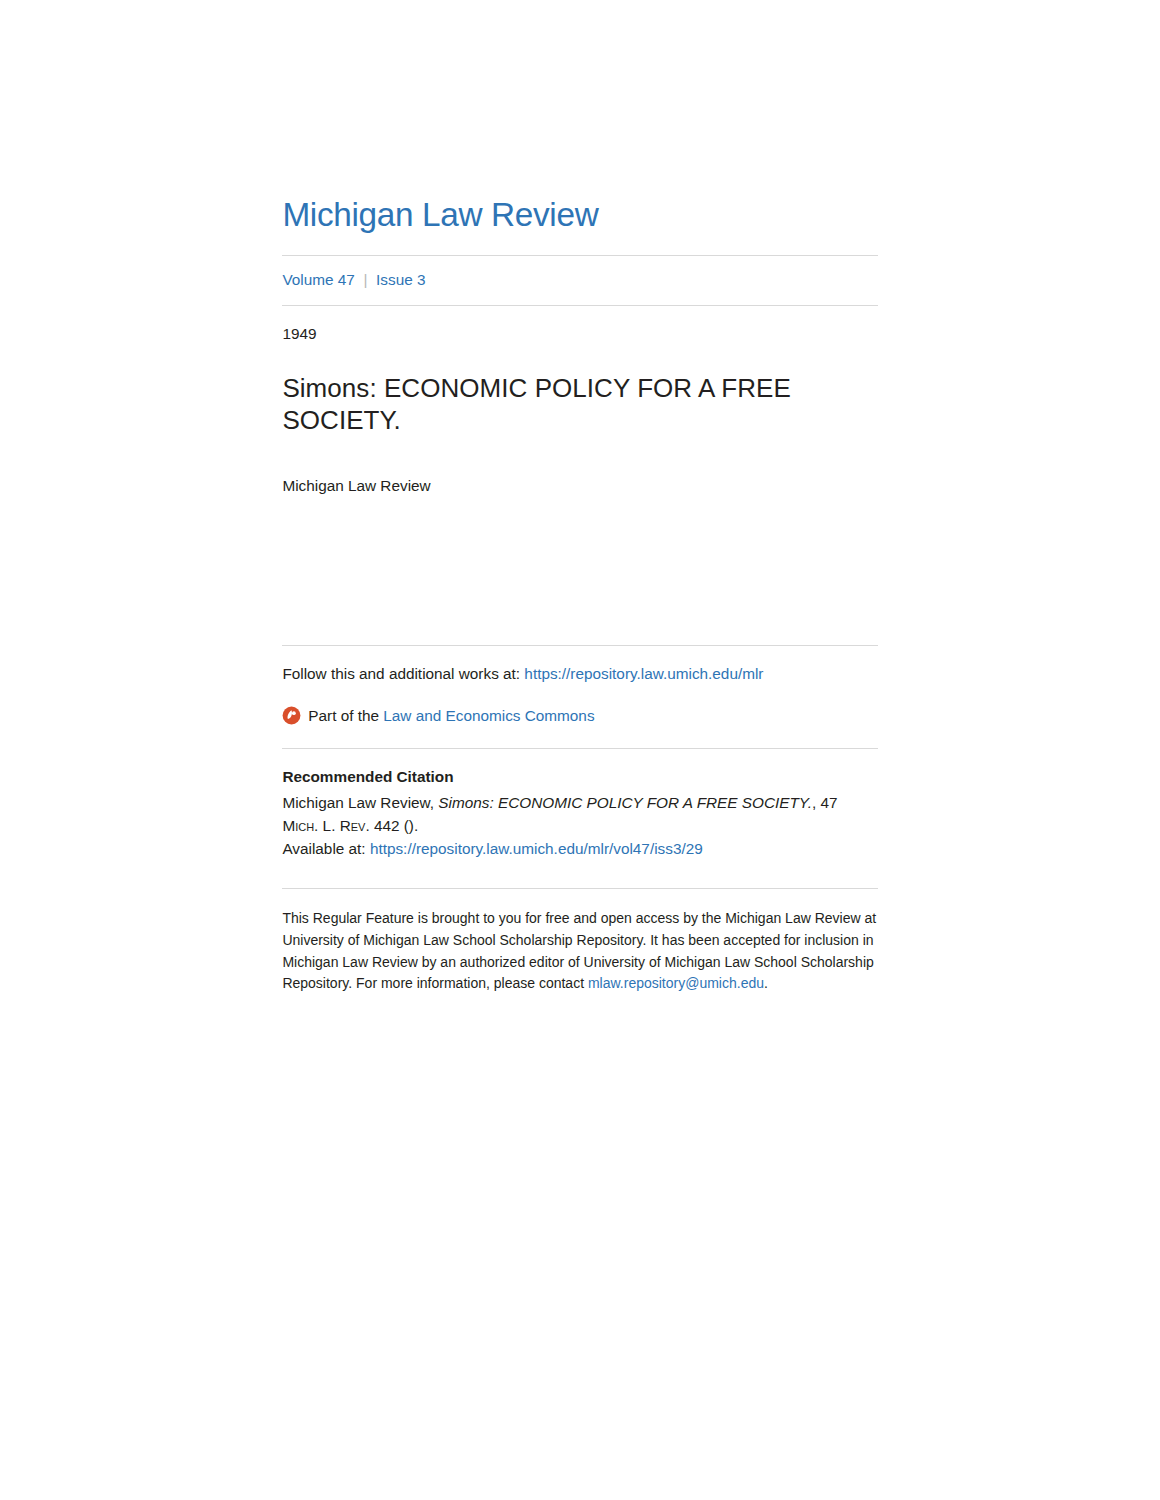Michigan Law Review
Volume 47|Issue 3
1949
Simons: ECONOMIC POLICY FOR A FREE SOCIETY.
Michigan Law Review
Follow this and additional works at: https://repository.law.umich.edu/mlr
Part of the Law and Economics Commons
Recommended Citation
Michigan Law Review, Simons: ECONOMIC POLICY FOR A FREE SOCIETY., 47 Mich. L. Rev. 442 ().
Available at: https://repository.law.umich.edu/mlr/vol47/iss3/29
This Regular Feature is brought to you for free and open access by the Michigan Law Review at University of Michigan Law School Scholarship Repository. It has been accepted for inclusion in Michigan Law Review by an authorized editor of University of Michigan Law School Scholarship Repository. For more information, please contact mlaw.repository@umich.edu.